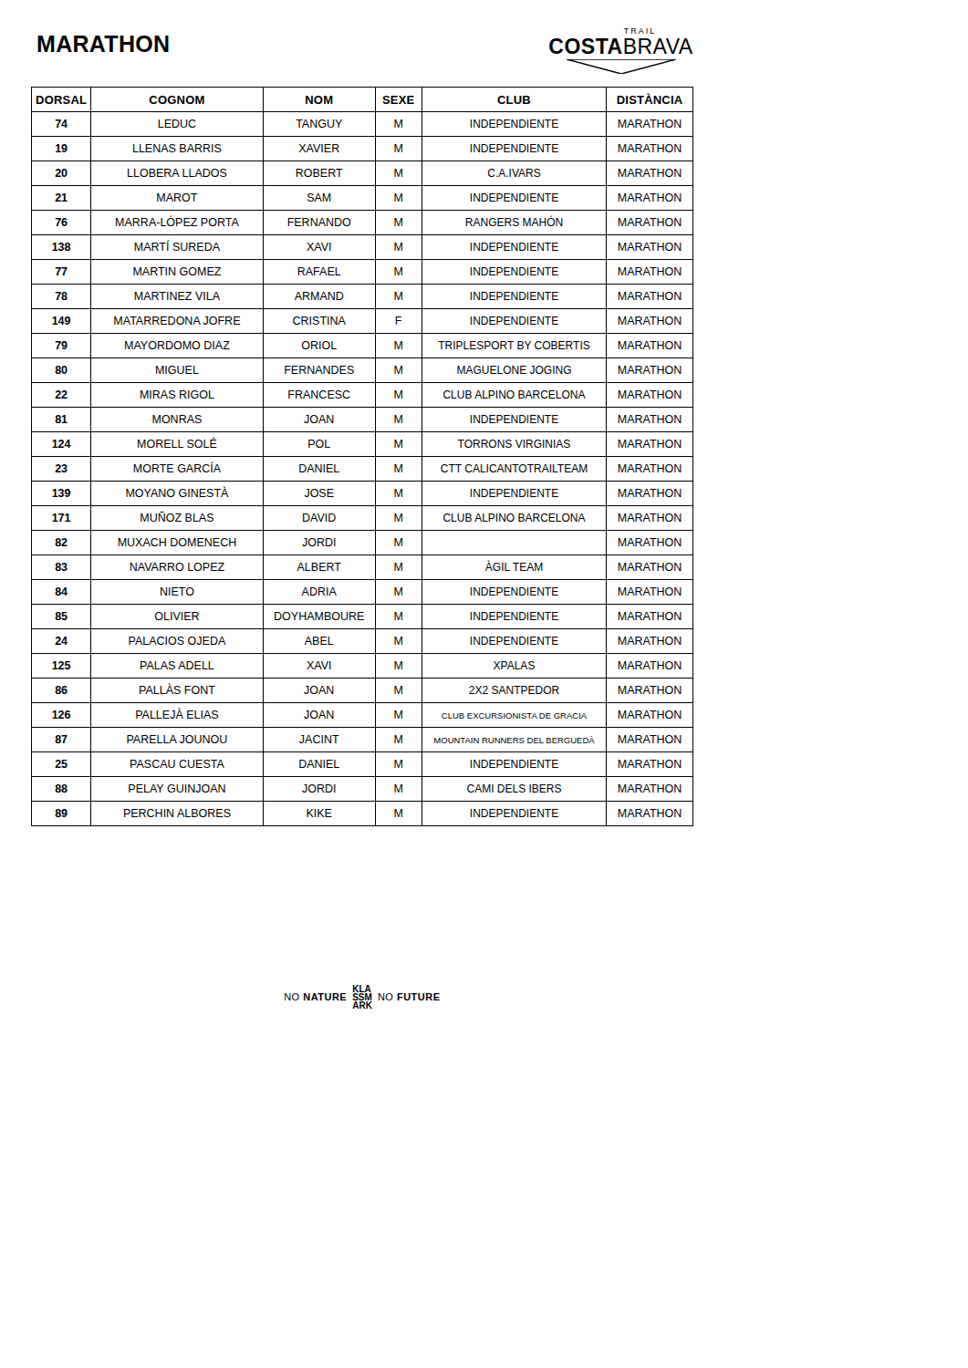MARATHON
TRAIL
COSTABRAVA
| DORSAL | COGNOM | NOM | SEXE | CLUB | DISTÀNCIA |
| --- | --- | --- | --- | --- | --- |
| 74 | LEDUC | TANGUY | M | INDEPENDIENTE | MARATHON |
| 19 | LLENAS BARRIS | XAVIER | M | INDEPENDIENTE | MARATHON |
| 20 | LLOBERA LLADOS | ROBERT | M | C.A.IVARS | MARATHON |
| 21 | MAROT | SAM | M | INDEPENDIENTE | MARATHON |
| 76 | MARRA-LÓPEZ PORTA | FERNANDO | M | RANGERS MAHÓN | MARATHON |
| 138 | MARTÍ SUREDA | XAVI | M | INDEPENDIENTE | MARATHON |
| 77 | MARTIN GOMEZ | RAFAEL | M | INDEPENDIENTE | MARATHON |
| 78 | MARTINEZ VILA | ARMAND | M | INDEPENDIENTE | MARATHON |
| 149 | MATARREDONA JOFRE | CRISTINA | F | INDEPENDIENTE | MARATHON |
| 79 | MAYORDOMO DIAZ | ORIOL | M | TRIPLESPORT BY COBERTIS | MARATHON |
| 80 | MIGUEL | FERNANDES | M | MAGUELONE JOGING | MARATHON |
| 22 | MIRAS RIGOL | FRANCESC | M | CLUB ALPINO BARCELONA | MARATHON |
| 81 | MONRAS | JOAN | M | INDEPENDIENTE | MARATHON |
| 124 | MORELL SOLÉ | POL | M | TORRONS VIRGINIAS | MARATHON |
| 23 | MORTE GARCÍA | DANIEL | M | CTT CALICANTOTRAILTEAM | MARATHON |
| 139 | MOYANO GINESTÀ | JOSE | M | INDEPENDIENTE | MARATHON |
| 171 | MUÑOZ BLAS | DAVID | M | CLUB ALPINO BARCELONA | MARATHON |
| 82 | MUXACH DOMENECH | JORDI | M | | MARATHON |
| 83 | NAVARRO LOPEZ | ALBERT | M | ÀGIL TEAM | MARATHON |
| 84 | NIETO | ADRIA | M | INDEPENDIENTE | MARATHON |
| 85 | OLIVIER | DOYHAMBOURE | M | INDEPENDIENTE | MARATHON |
| 24 | PALACIOS OJEDA | ABEL | M | INDEPENDIENTE | MARATHON |
| 125 | PALAS ADELL | XAVI | M | XPALAS | MARATHON |
| 86 | PALLÀS FONT | JOAN | M | 2X2 SANTPEDOR | MARATHON |
| 126 | PALLEJÀ ELIAS | JOAN | M | CLUB EXCURSIONISTA DE GRACIA | MARATHON |
| 87 | PARELLA JOUNOU | JACINT | M | MOUNTAIN RUNNERS DEL BERGUEDÀ | MARATHON |
| 25 | PASCAU CUESTA | DANIEL | M | INDEPENDIENTE | MARATHON |
| 88 | PELAY GUINJOAN | JORDI | M | CAMI DELS IBERS | MARATHON |
| 89 | PERCHIN ALBORES | KIKE | M | INDEPENDIENTE | MARATHON |
NO NATURE KLA
SSM
ARK NO FUTURE